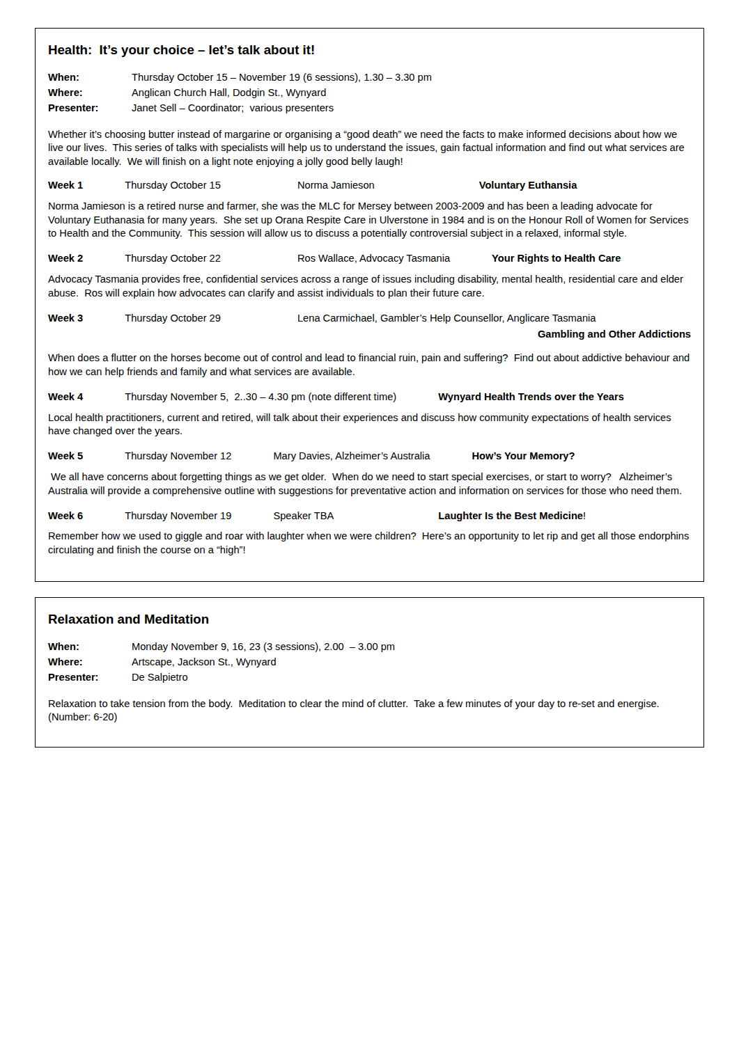Health: It’s your choice – let’s talk about it!
| When: | Thursday October 15 – November 19 (6 sessions), 1.30 – 3.30 pm |
| Where: | Anglican Church Hall, Dodgin St., Wynyard |
| Presenter: | Janet Sell – Coordinator; various presenters |
Whether it’s choosing butter instead of margarine or organising a “good death” we need the facts to make informed decisions about how we live our lives. This series of talks with specialists will help us to understand the issues, gain factual information and find out what services are available locally. We will finish on a light note enjoying a jolly good belly laugh!
Week 1 Thursday October 15 Norma Jamieson Voluntary Euthansia
Norma Jamieson is a retired nurse and farmer, she was the MLC for Mersey between 2003-2009 and has been a leading advocate for Voluntary Euthanasia for many years. She set up Orana Respite Care in Ulverstone in 1984 and is on the Honour Roll of Women for Services to Health and the Community. This session will allow us to discuss a potentially controversial subject in a relaxed, informal style.
Week 2 Thursday October 22 Ros Wallace, Advocacy Tasmania Your Rights to Health Care
Advocacy Tasmania provides free, confidential services across a range of issues including disability, mental health, residential care and elder abuse. Ros will explain how advocates can clarify and assist individuals to plan their future care.
Week 3 Thursday October 29 Lena Carmichael, Gambler’s Help Counsellor, Anglicare Tasmania
Gambling and Other Addictions
When does a flutter on the horses become out of control and lead to financial ruin, pain and suffering? Find out about addictive behaviour and how we can help friends and family and what services are available.
Week 4 Thursday November 5, 2..30 – 4.30 pm (note different time) Wynyard Health Trends over the Years
Local health practitioners, current and retired, will talk about their experiences and discuss how community expectations of health services have changed over the years.
Week 5 Thursday November 12 Mary Davies, Alzheimer’s Australia How’s Your Memory?
We all have concerns about forgetting things as we get older. When do we need to start special exercises, or start to worry? Alzheimer’s Australia will provide a comprehensive outline with suggestions for preventative action and information on services for those who need them.
Week 6 Thursday November 19 Speaker TBA Laughter Is the Best Medicine!
Remember how we used to giggle and roar with laughter when we were children? Here’s an opportunity to let rip and get all those endorphins circulating and finish the course on a “high”!
Relaxation and Meditation
| When: | Monday November 9, 16, 23 (3 sessions), 2.00 – 3.00 pm |
| Where: | Artscape, Jackson St., Wynyard |
| Presenter: | De Salpietro |
Relaxation to take tension from the body. Meditation to clear the mind of clutter. Take a few minutes of your day to re-set and energise. (Number: 6-20)